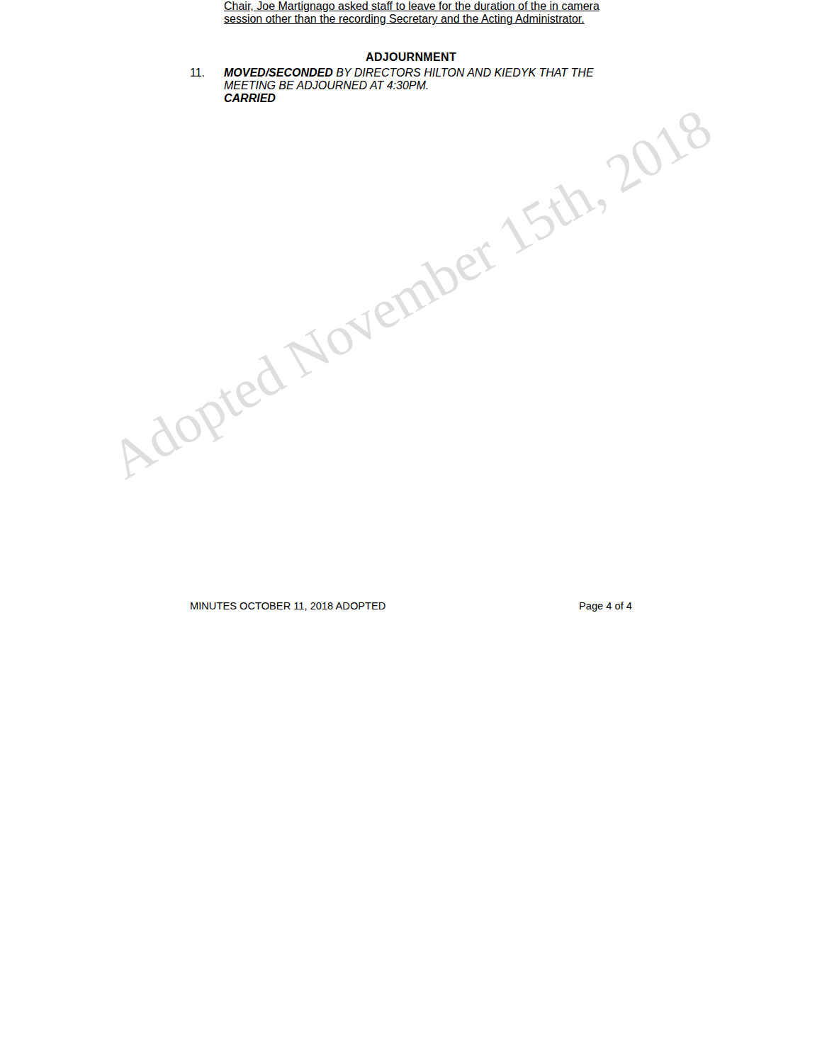Adopted November 15th, 2018
Chair, Joe Martignago asked staff to leave for the duration of the in camera session other than the recording Secretary and the Acting Administrator.
ADJOURNMENT
11.
MOVED/SECONDED BY DIRECTORS HILTON AND KIEDYK THAT THE MEETING BE ADJOURNED AT 4:30PM. CARRIED
MINUTES OCTOBER 11, 2018 ADOPTED
Page 4 of 4